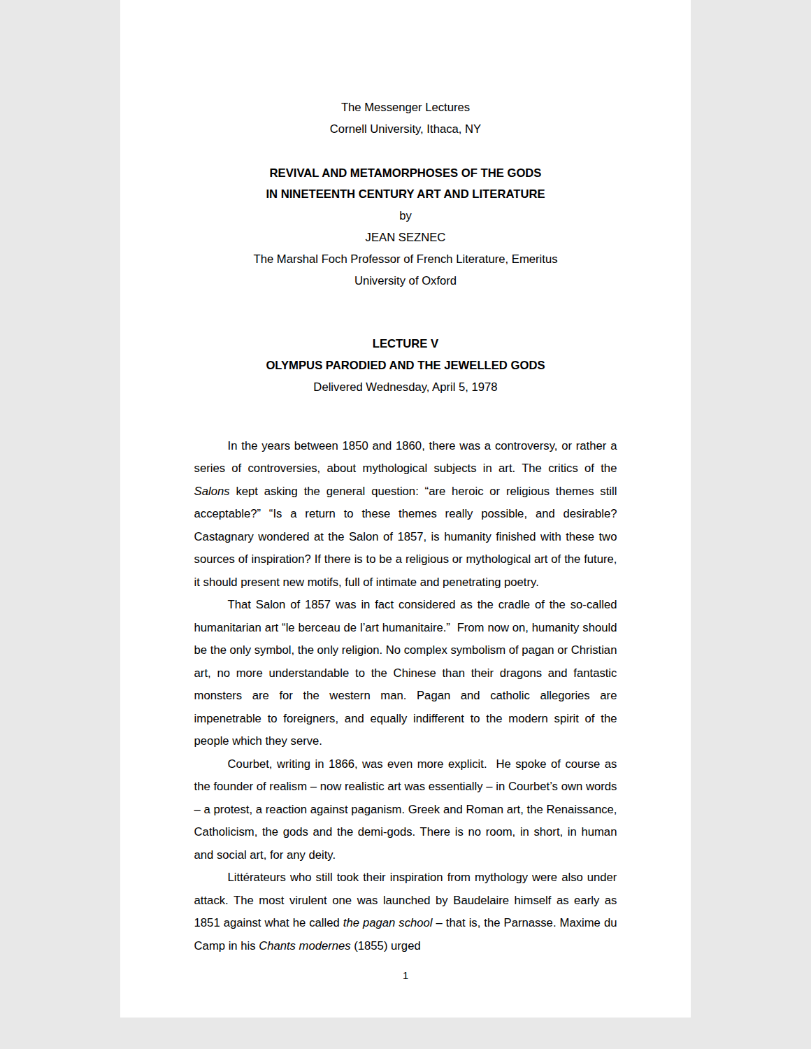The Messenger Lectures
Cornell University, Ithaca, NY
REVIVAL AND METAMORPHOSES OF THE GODS
IN NINETEENTH CENTURY ART AND LITERATURE
by
JEAN SEZNEC
The Marshal Foch Professor of French Literature, Emeritus
University of Oxford
LECTURE V
OLYMPUS PARODIED AND THE JEWELLED GODS
Delivered Wednesday, April 5, 1978
In the years between 1850 and 1860, there was a controversy, or rather a series of controversies, about mythological subjects in art. The critics of the Salons kept asking the general question: “are heroic or religious themes still acceptable?” “Is a return to these themes really possible, and desirable? Castagnary wondered at the Salon of 1857, is humanity finished with these two sources of inspiration? If there is to be a religious or mythological art of the future, it should present new motifs, full of intimate and penetrating poetry.
That Salon of 1857 was in fact considered as the cradle of the so-called humanitarian art “le berceau de l’art humanitaire.” From now on, humanity should be the only symbol, the only religion. No complex symbolism of pagan or Christian art, no more understandable to the Chinese than their dragons and fantastic monsters are for the western man. Pagan and catholic allegories are impenetrable to foreigners, and equally indifferent to the modern spirit of the people which they serve.
Courbet, writing in 1866, was even more explicit. He spoke of course as the founder of realism – now realistic art was essentially – in Courbet’s own words – a protest, a reaction against paganism. Greek and Roman art, the Renaissance, Catholicism, the gods and the demi-gods. There is no room, in short, in human and social art, for any deity.
Littérateurs who still took their inspiration from mythology were also under attack. The most virulent one was launched by Baudelaire himself as early as 1851 against what he called the pagan school – that is, the Parnasse. Maxime du Camp in his Chants modernes (1855) urged
1